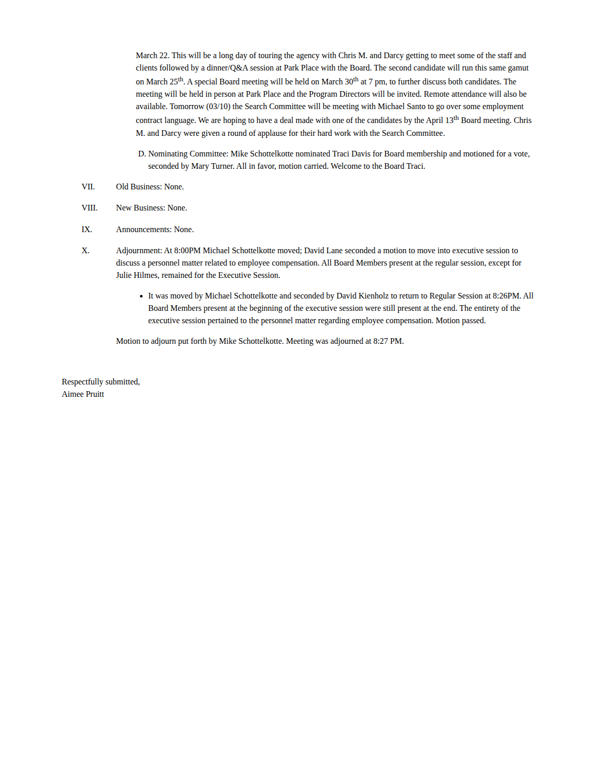March 22. This will be a long day of touring the agency with Chris M. and Darcy getting to meet some of the staff and clients followed by a dinner/Q&A session at Park Place with the Board. The second candidate will run this same gamut on March 25th. A special Board meeting will be held on March 30th at 7 pm, to further discuss both candidates. The meeting will be held in person at Park Place and the Program Directors will be invited. Remote attendance will also be available. Tomorrow (03/10) the Search Committee will be meeting with Michael Santo to go over some employment contract language. We are hoping to have a deal made with one of the candidates by the April 13th Board meeting. Chris M. and Darcy were given a round of applause for their hard work with the Search Committee.
Nominating Committee: Mike Schottelkotte nominated Traci Davis for Board membership and motioned for a vote, seconded by Mary Turner. All in favor, motion carried. Welcome to the Board Traci.
VII.
Old Business: None.
VIII.
New Business: None.
IX.
Announcements: None.
X.
Adjournment: At 8:00PM Michael Schottelkotte moved; David Lane seconded a motion to move into executive session to discuss a personnel matter related to employee compensation. All Board Members present at the regular session, except for Julie Hilmes, remained for the Executive Session.
It was moved by Michael Schottelkotte and seconded by David Kienholz to return to Regular Session at 8:26PM. All Board Members present at the beginning of the executive session were still present at the end. The entirety of the executive session pertained to the personnel matter regarding employee compensation. Motion passed.
Motion to adjourn put forth by Mike Schottelkotte. Meeting was adjourned at 8:27 PM.
Respectfully submitted,
Aimee Pruitt